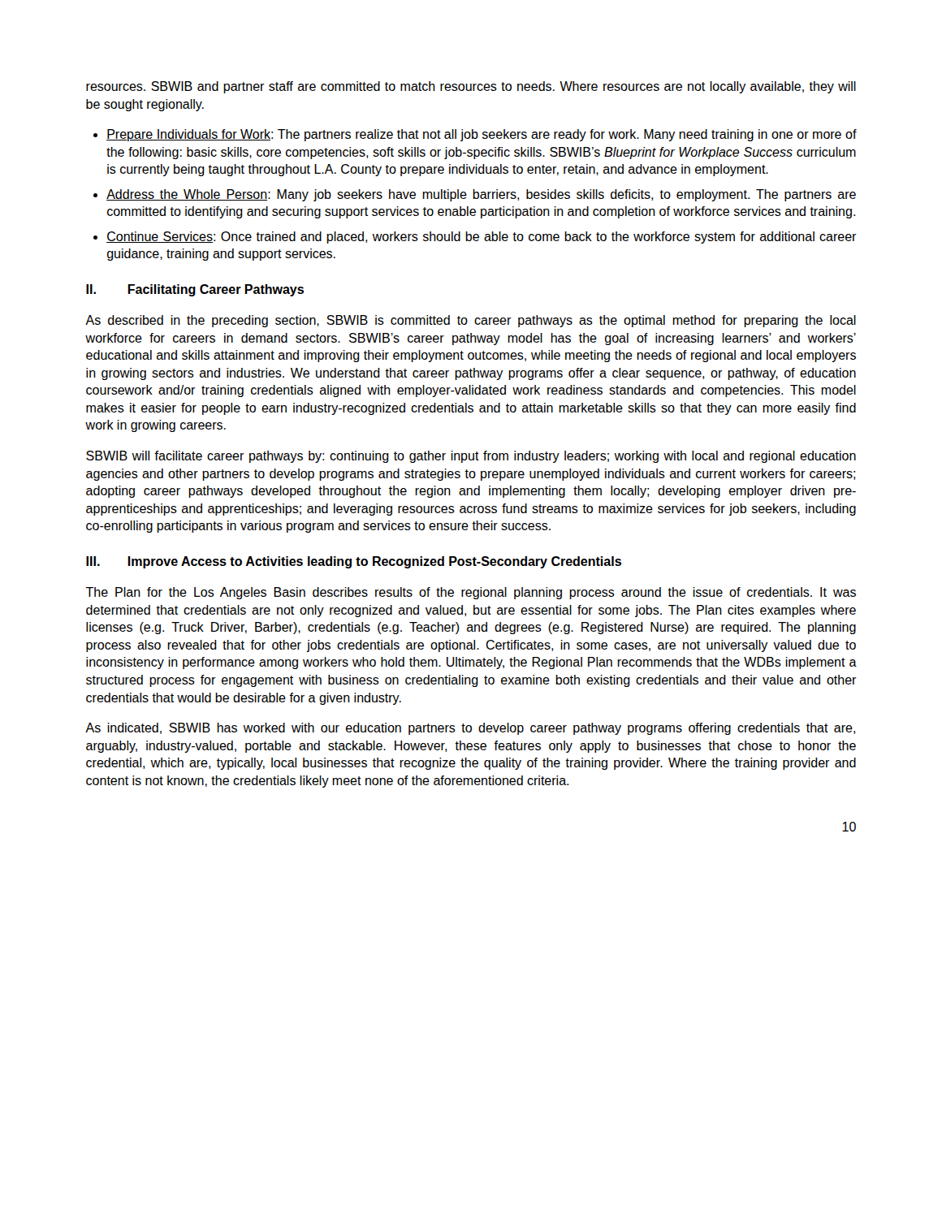resources. SBWIB and partner staff are committed to match resources to needs. Where resources are not locally available, they will be sought regionally.
Prepare Individuals for Work: The partners realize that not all job seekers are ready for work. Many need training in one or more of the following: basic skills, core competencies, soft skills or job-specific skills. SBWIB’s Blueprint for Workplace Success curriculum is currently being taught throughout L.A. County to prepare individuals to enter, retain, and advance in employment.
Address the Whole Person: Many job seekers have multiple barriers, besides skills deficits, to employment. The partners are committed to identifying and securing support services to enable participation in and completion of workforce services and training.
Continue Services: Once trained and placed, workers should be able to come back to the workforce system for additional career guidance, training and support services.
II. Facilitating Career Pathways
As described in the preceding section, SBWIB is committed to career pathways as the optimal method for preparing the local workforce for careers in demand sectors. SBWIB’s career pathway model has the goal of increasing learners’ and workers’ educational and skills attainment and improving their employment outcomes, while meeting the needs of regional and local employers in growing sectors and industries. We understand that career pathway programs offer a clear sequence, or pathway, of education coursework and/or training credentials aligned with employer-validated work readiness standards and competencies. This model makes it easier for people to earn industry-recognized credentials and to attain marketable skills so that they can more easily find work in growing careers.
SBWIB will facilitate career pathways by: continuing to gather input from industry leaders; working with local and regional education agencies and other partners to develop programs and strategies to prepare unemployed individuals and current workers for careers; adopting career pathways developed throughout the region and implementing them locally; developing employer driven pre-apprenticeships and apprenticeships; and leveraging resources across fund streams to maximize services for job seekers, including co-enrolling participants in various program and services to ensure their success.
III. Improve Access to Activities leading to Recognized Post-Secondary Credentials
The Plan for the Los Angeles Basin describes results of the regional planning process around the issue of credentials. It was determined that credentials are not only recognized and valued, but are essential for some jobs. The Plan cites examples where licenses (e.g. Truck Driver, Barber), credentials (e.g. Teacher) and degrees (e.g. Registered Nurse) are required. The planning process also revealed that for other jobs credentials are optional. Certificates, in some cases, are not universally valued due to inconsistency in performance among workers who hold them. Ultimately, the Regional Plan recommends that the WDBs implement a structured process for engagement with business on credentialing to examine both existing credentials and their value and other credentials that would be desirable for a given industry.
As indicated, SBWIB has worked with our education partners to develop career pathway programs offering credentials that are, arguably, industry-valued, portable and stackable. However, these features only apply to businesses that chose to honor the credential, which are, typically, local businesses that recognize the quality of the training provider. Where the training provider and content is not known, the credentials likely meet none of the aforementioned criteria.
10